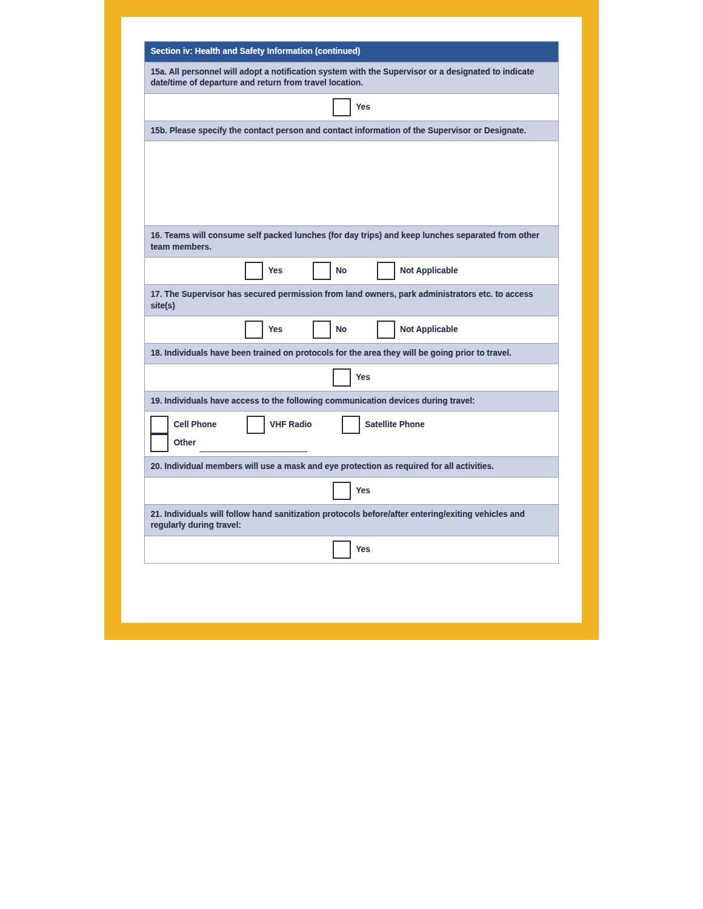| Section iv: Health and Safety Information (continued) |
| 15a. All personnel will adopt a notification system with the Supervisor or a designated to indicate date/time of departure and return from travel location. |
| Yes |
| 15b. Please specify the contact person and contact information of the Supervisor or Designate. |
| 16. Teams will consume self packed lunches (for day trips) and keep lunches separated from other team members. |
| Yes No Not Applicable |
| 17. The Supervisor has secured permission from land owners, park administrators etc. to access site(s) |
| Yes No Not Applicable |
| 18. Individuals have been trained on protocols for the area they will be going prior to travel. |
| Yes |
| 19. Individuals have access to the following communication devices during travel: |
| Cell Phone VHF Radio Satellite Phone Other |
| 20. Individual members will use a mask and eye protection as required for all activities. |
| Yes |
| 21. Individuals will follow hand sanitization protocols before/after entering/exiting vehicles and regularly during travel: |
| Yes |